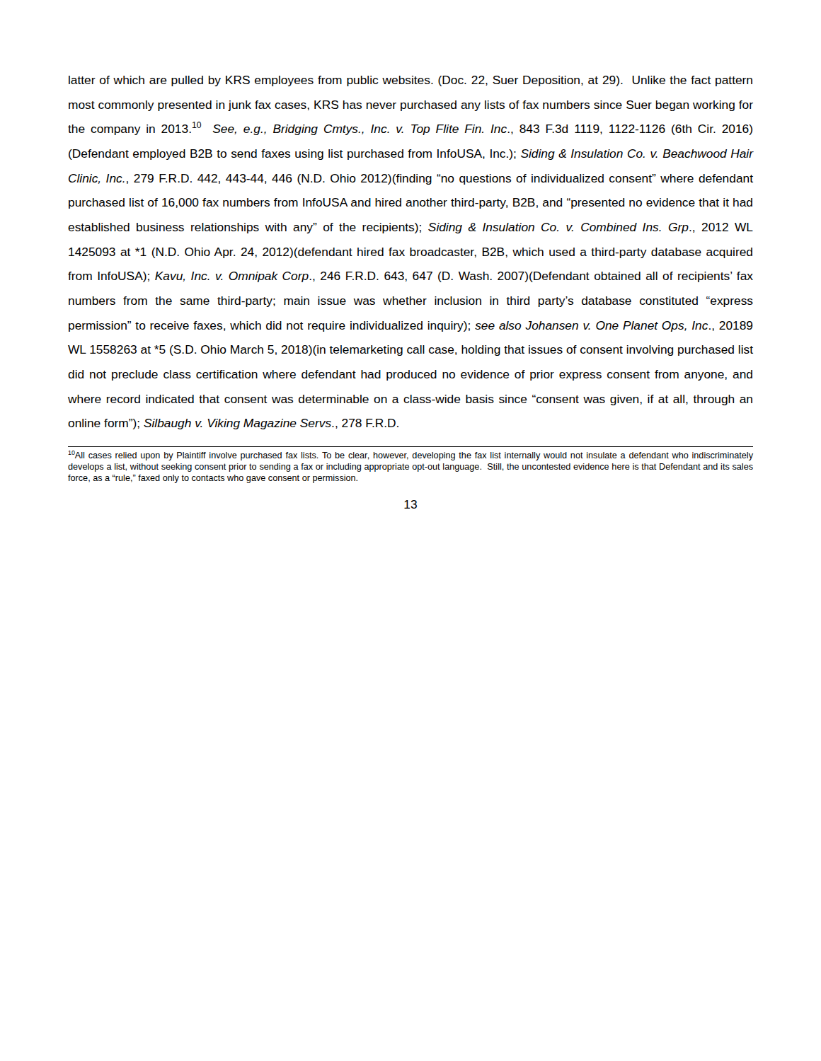latter of which are pulled by KRS employees from public websites. (Doc. 22, Suer Deposition, at 29). Unlike the fact pattern most commonly presented in junk fax cases, KRS has never purchased any lists of fax numbers since Suer began working for the company in 2013.10 See, e.g., Bridging Cmtys., Inc. v. Top Flite Fin. Inc., 843 F.3d 1119, 1122-1126 (6th Cir. 2016) (Defendant employed B2B to send faxes using list purchased from InfoUSA, Inc.); Siding & Insulation Co. v. Beachwood Hair Clinic, Inc., 279 F.R.D. 442, 443-44, 446 (N.D. Ohio 2012)(finding “no questions of individualized consent” where defendant purchased list of 16,000 fax numbers from InfoUSA and hired another third-party, B2B, and “presented no evidence that it had established business relationships with any” of the recipients); Siding & Insulation Co. v. Combined Ins. Grp., 2012 WL 1425093 at *1 (N.D. Ohio Apr. 24, 2012)(defendant hired fax broadcaster, B2B, which used a third-party database acquired from InfoUSA); Kavu, Inc. v. Omnipak Corp., 246 F.R.D. 643, 647 (D. Wash. 2007)(Defendant obtained all of recipients’ fax numbers from the same third-party; main issue was whether inclusion in third party’s database constituted “express permission” to receive faxes, which did not require individualized inquiry); see also Johansen v. One Planet Ops, Inc., 20189 WL 1558263 at *5 (S.D. Ohio March 5, 2018)(in telemarketing call case, holding that issues of consent involving purchased list did not preclude class certification where defendant had produced no evidence of prior express consent from anyone, and where record indicated that consent was determinable on a class-wide basis since “consent was given, if at all, through an online form”); Silbaugh v. Viking Magazine Servs., 278 F.R.D.
10All cases relied upon by Plaintiff involve purchased fax lists. To be clear, however, developing the fax list internally would not insulate a defendant who indiscriminately develops a list, without seeking consent prior to sending a fax or including appropriate opt-out language. Still, the uncontested evidence here is that Defendant and its sales force, as a “rule,” faxed only to contacts who gave consent or permission.
13